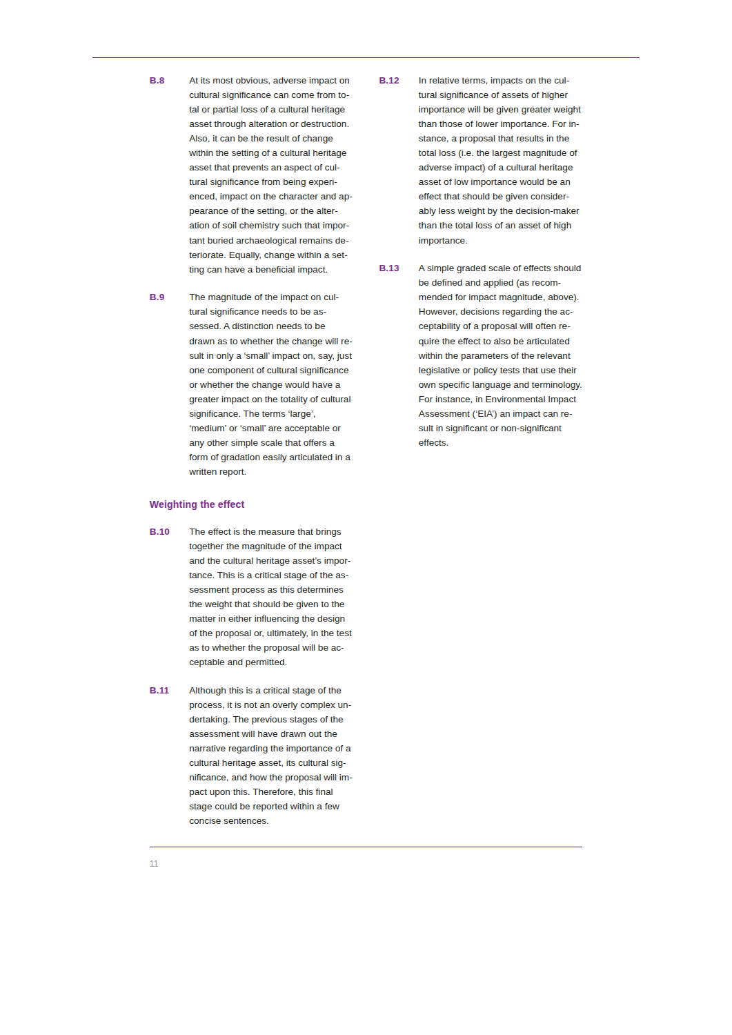B.8
At its most obvious, adverse impact on cultural significance can come from total or partial loss of a cultural heritage asset through alteration or destruction. Also, it can be the result of change within the setting of a cultural heritage asset that prevents an aspect of cultural significance from being experienced, impact on the character and appearance of the setting, or the alteration of soil chemistry such that important buried archaeological remains deteriorate. Equally, change within a setting can have a beneficial impact.
B.9
The magnitude of the impact on cultural significance needs to be assessed. A distinction needs to be drawn as to whether the change will result in only a ‘small’ impact on, say, just one component of cultural significance or whether the change would have a greater impact on the totality of cultural significance. The terms ‘large’, ‘medium’ or ‘small’ are acceptable or any other simple scale that offers a form of gradation easily articulated in a written report.
Weighting the effect
B.10
The effect is the measure that brings together the magnitude of the impact and the cultural heritage asset’s importance. This is a critical stage of the assessment process as this determines the weight that should be given to the matter in either influencing the design of the proposal or, ultimately, in the test as to whether the proposal will be acceptable and permitted.
B.11
Although this is a critical stage of the process, it is not an overly complex undertaking. The previous stages of the assessment will have drawn out the narrative regarding the importance of a cultural heritage asset, its cultural significance, and how the proposal will impact upon this. Therefore, this final stage could be reported within a few concise sentences.
B.12
In relative terms, impacts on the cultural significance of assets of higher importance will be given greater weight than those of lower importance. For instance, a proposal that results in the total loss (i.e. the largest magnitude of adverse impact) of a cultural heritage asset of low importance would be an effect that should be given considerably less weight by the decision-maker than the total loss of an asset of high importance.
B.13
A simple graded scale of effects should be defined and applied (as recommended for impact magnitude, above). However, decisions regarding the acceptability of a proposal will often require the effect to also be articulated within the parameters of the relevant legislative or policy tests that use their own specific language and terminology. For instance, in Environmental Impact Assessment (‘EIA’) an impact can result in significant or non-significant effects.
11